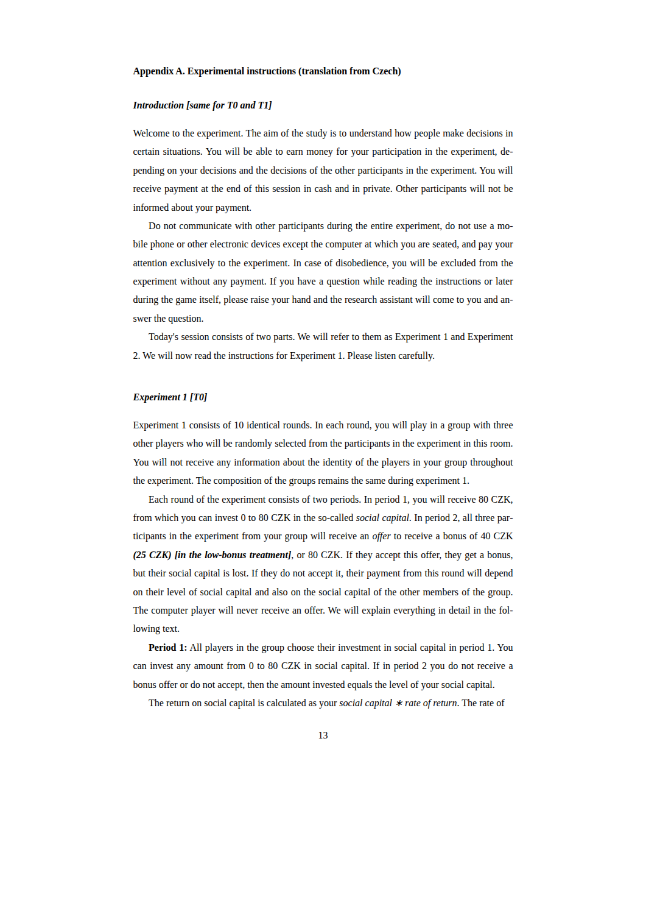Appendix A. Experimental instructions (translation from Czech)
Introduction [same for T0 and T1]
Welcome to the experiment. The aim of the study is to understand how people make decisions in certain situations. You will be able to earn money for your participation in the experiment, depending on your decisions and the decisions of the other participants in the experiment. You will receive payment at the end of this session in cash and in private. Other participants will not be informed about your payment.
Do not communicate with other participants during the entire experiment, do not use a mobile phone or other electronic devices except the computer at which you are seated, and pay your attention exclusively to the experiment. In case of disobedience, you will be excluded from the experiment without any payment. If you have a question while reading the instructions or later during the game itself, please raise your hand and the research assistant will come to you and answer the question.
Today's session consists of two parts. We will refer to them as Experiment 1 and Experiment 2. We will now read the instructions for Experiment 1. Please listen carefully.
Experiment 1 [T0]
Experiment 1 consists of 10 identical rounds. In each round, you will play in a group with three other players who will be randomly selected from the participants in the experiment in this room. You will not receive any information about the identity of the players in your group throughout the experiment. The composition of the groups remains the same during experiment 1.
Each round of the experiment consists of two periods. In period 1, you will receive 80 CZK, from which you can invest 0 to 80 CZK in the so-called social capital. In period 2, all three participants in the experiment from your group will receive an offer to receive a bonus of 40 CZK (25 CZK) [in the low-bonus treatment], or 80 CZK. If they accept this offer, they get a bonus, but their social capital is lost. If they do not accept it, their payment from this round will depend on their level of social capital and also on the social capital of the other members of the group. The computer player will never receive an offer. We will explain everything in detail in the following text.
Period 1: All players in the group choose their investment in social capital in period 1. You can invest any amount from 0 to 80 CZK in social capital. If in period 2 you do not receive a bonus offer or do not accept, then the amount invested equals the level of your social capital.
The return on social capital is calculated as your social capital ∗ rate of return. The rate of
13